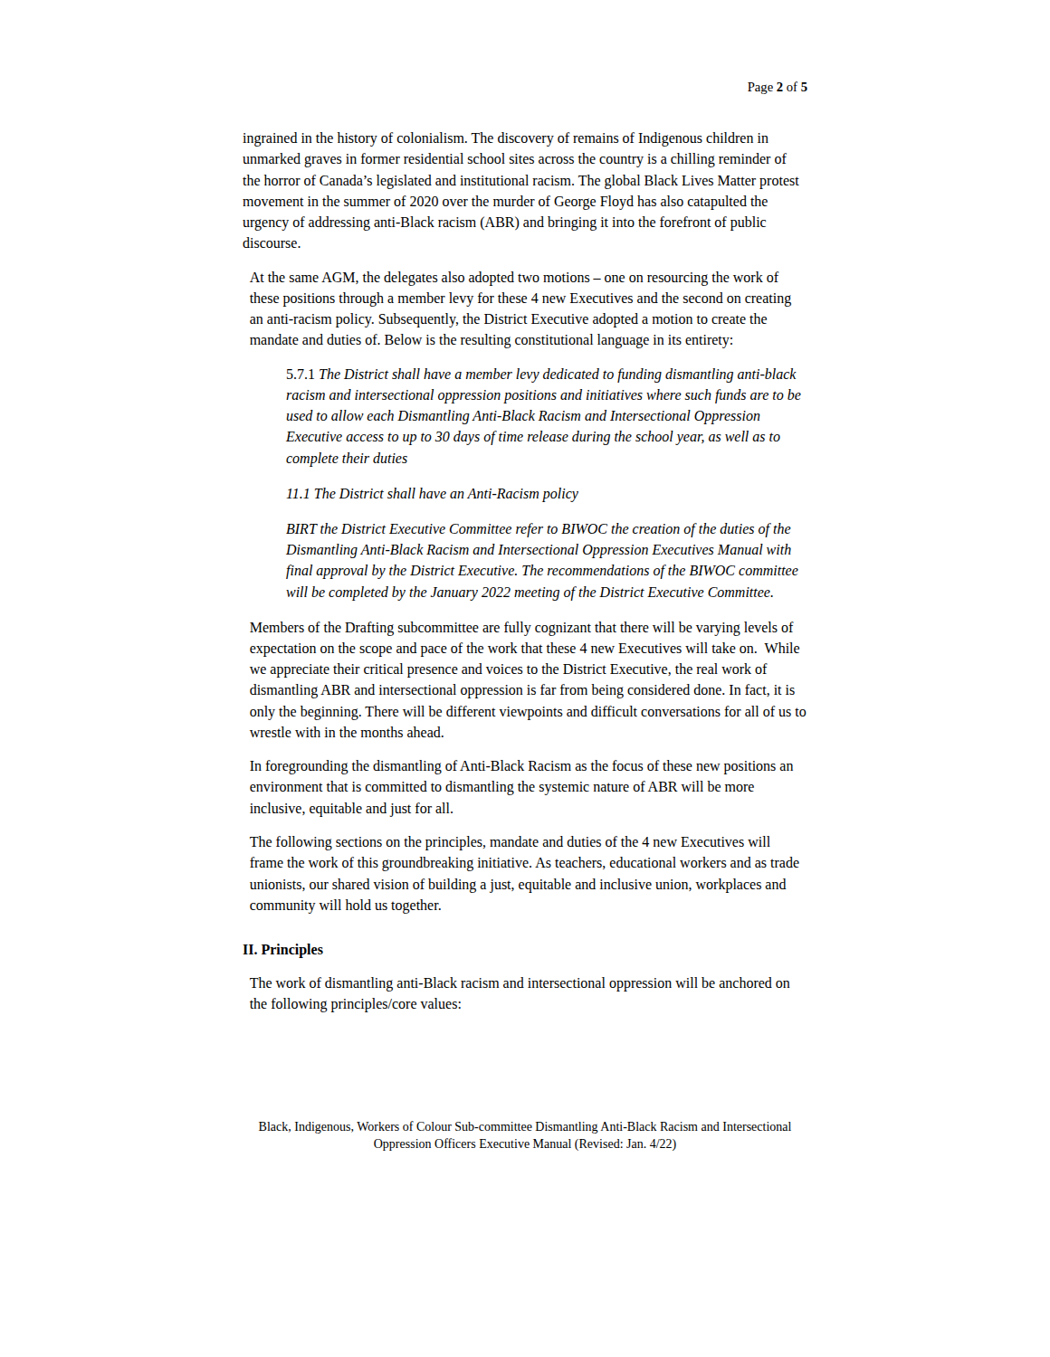Page 2 of 5
ingrained in the history of colonialism. The discovery of remains of Indigenous children in unmarked graves in former residential school sites across the country is a chilling reminder of the horror of Canada’s legislated and institutional racism. The global Black Lives Matter protest movement in the summer of 2020 over the murder of George Floyd has also catapulted the urgency of addressing anti-Black racism (ABR) and bringing it into the forefront of public discourse.
At the same AGM, the delegates also adopted two motions – one on resourcing the work of these positions through a member levy for these 4 new Executives and the second on creating an anti-racism policy. Subsequently, the District Executive adopted a motion to create the mandate and duties of. Below is the resulting constitutional language in its entirety:
5.7.1 The District shall have a member levy dedicated to funding dismantling anti-black racism and intersectional oppression positions and initiatives where such funds are to be used to allow each Dismantling Anti-Black Racism and Intersectional Oppression Executive access to up to 30 days of time release during the school year, as well as to complete their duties
11.1 The District shall have an Anti-Racism policy
BIRT the District Executive Committee refer to BIWOC the creation of the duties of the Dismantling Anti-Black Racism and Intersectional Oppression Executives Manual with final approval by the District Executive. The recommendations of the BIWOC committee will be completed by the January 2022 meeting of the District Executive Committee.
Members of the Drafting subcommittee are fully cognizant that there will be varying levels of expectation on the scope and pace of the work that these 4 new Executives will take on. While we appreciate their critical presence and voices to the District Executive, the real work of dismantling ABR and intersectional oppression is far from being considered done. In fact, it is only the beginning. There will be different viewpoints and difficult conversations for all of us to wrestle with in the months ahead.
In foregrounding the dismantling of Anti-Black Racism as the focus of these new positions an environment that is committed to dismantling the systemic nature of ABR will be more inclusive, equitable and just for all.
The following sections on the principles, mandate and duties of the 4 new Executives will frame the work of this groundbreaking initiative. As teachers, educational workers and as trade unionists, our shared vision of building a just, equitable and inclusive union, workplaces and community will hold us together.
II. Principles
The work of dismantling anti-Black racism and intersectional oppression will be anchored on the following principles/core values:
Black, Indigenous, Workers of Colour Sub-committee Dismantling Anti-Black Racism and Intersectional Oppression Officers Executive Manual (Revised: Jan. 4/22)